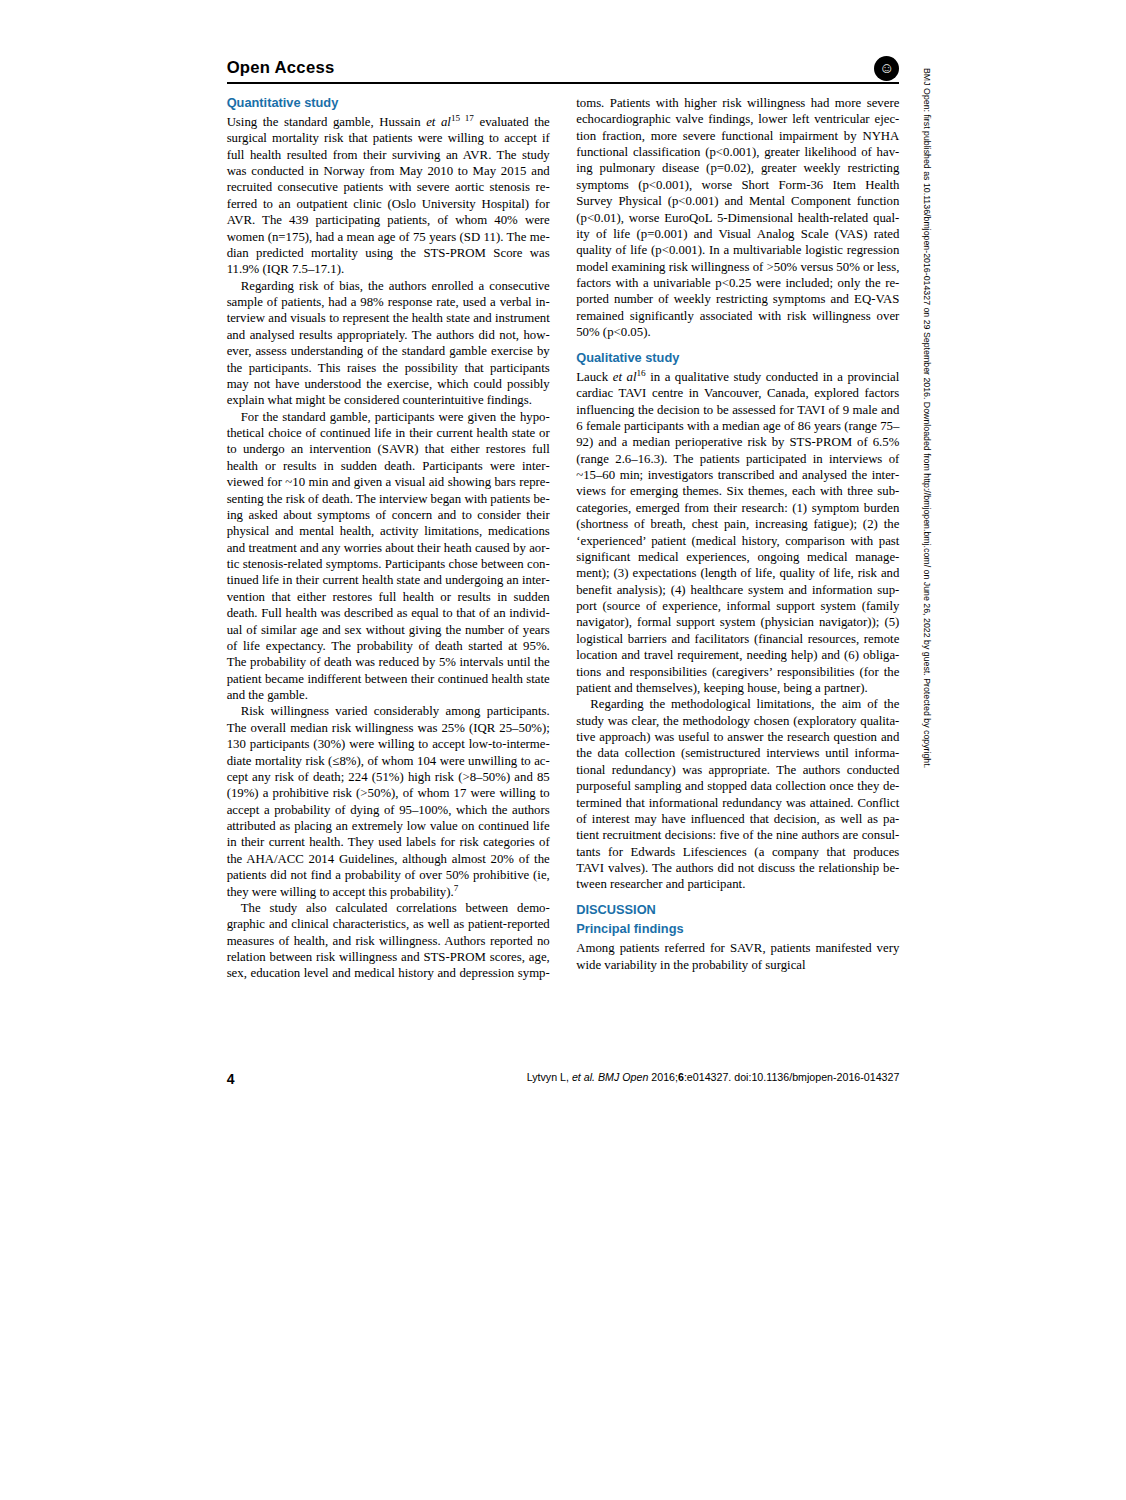BMJ Open: first published as 10.1136/bmjopen-2016-014327 on 29 September 2016. Downloaded from http://bmjopen.bmj.com/ on June 26, 2022 by guest. Protected by copyright.
Open Access
☺
Quantitative study
Using the standard gamble, Hussain et al15 17 evaluated the surgical mortality risk that patients were willing to accept if full health resulted from their surviving an AVR. The study was conducted in Norway from May 2010 to May 2015 and recruited consecutive patients with severe aortic stenosis referred to an outpatient clinic (Oslo University Hospital) for AVR. The 439 participating patients, of whom 40% were women (n=175), had a mean age of 75 years (SD 11). The median predicted mortality using the STS-PROM Score was 11.9% (IQR 7.5–17.1).
Regarding risk of bias, the authors enrolled a consecutive sample of patients, had a 98% response rate, used a verbal interview and visuals to represent the health state and instrument and analysed results appropriately. The authors did not, however, assess understanding of the standard gamble exercise by the participants. This raises the possibility that participants may not have understood the exercise, which could possibly explain what might be considered counterintuitive findings.
For the standard gamble, participants were given the hypothetical choice of continued life in their current health state or to undergo an intervention (SAVR) that either restores full health or results in sudden death. Participants were interviewed for ~10 min and given a visual aid showing bars representing the risk of death. The interview began with patients being asked about symptoms of concern and to consider their physical and mental health, activity limitations, medications and treatment and any worries about their heath caused by aortic stenosis-related symptoms. Participants chose between continued life in their current health state and undergoing an intervention that either restores full health or results in sudden death. Full health was described as equal to that of an individual of similar age and sex without giving the number of years of life expectancy. The probability of death started at 95%. The probability of death was reduced by 5% intervals until the patient became indifferent between their continued health state and the gamble.
Risk willingness varied considerably among participants. The overall median risk willingness was 25% (IQR 25–50%); 130 participants (30%) were willing to accept low-to-intermediate mortality risk (≤8%), of whom 104 were unwilling to accept any risk of death; 224 (51%) high risk (>8–50%) and 85 (19%) a prohibitive risk (>50%), of whom 17 were willing to accept a probability of dying of 95–100%, which the authors attributed as placing an extremely low value on continued life in their current health. They used labels for risk categories of the AHA/ACC 2014 Guidelines, although almost 20% of the patients did not find a probability of over 50% prohibitive (ie, they were willing to accept this probability).7
The study also calculated correlations between demographic and clinical characteristics, as well as patient-reported measures of health, and risk willingness. Authors reported no relation between risk willingness and STS-PROM scores, age, sex, education level and medical history and depression symptoms. Patients with higher risk willingness had more severe echocardiographic valve findings, lower left ventricular ejection fraction, more severe functional impairment by NYHA functional classification (p<0.001), greater likelihood of having pulmonary disease (p=0.02), greater weekly restricting symptoms (p<0.001), worse Short Form-36 Item Health Survey Physical (p<0.001) and Mental Component function (p<0.01), worse EuroQoL 5-Dimensional health-related quality of life (p=0.001) and Visual Analog Scale (VAS) rated quality of life (p<0.001). In a multivariable logistic regression model examining risk willingness of >50% versus 50% or less, factors with a univariable p<0.25 were included; only the reported number of weekly restricting symptoms and EQ-VAS remained significantly associated with risk willingness over 50% (p<0.05).
Qualitative study
Lauck et al16 in a qualitative study conducted in a provincial cardiac TAVI centre in Vancouver, Canada, explored factors influencing the decision to be assessed for TAVI of 9 male and 6 female participants with a median age of 86 years (range 75–92) and a median perioperative risk by STS-PROM of 6.5% (range 2.6–16.3). The patients participated in interviews of ~15–60 min; investigators transcribed and analysed the interviews for emerging themes. Six themes, each with three subcategories, emerged from their research: (1) symptom burden (shortness of breath, chest pain, increasing fatigue); (2) the ‘experienced’ patient (medical history, comparison with past significant medical experiences, ongoing medical management); (3) expectations (length of life, quality of life, risk and benefit analysis); (4) healthcare system and information support (source of experience, informal support system (family navigator), formal support system (physician navigator)); (5) logistical barriers and facilitators (financial resources, remote location and travel requirement, needing help) and (6) obligations and responsibilities (caregivers’ responsibilities (for the patient and themselves), keeping house, being a partner).
Regarding the methodological limitations, the aim of the study was clear, the methodology chosen (exploratory qualitative approach) was useful to answer the research question and the data collection (semistructured interviews until informational redundancy) was appropriate. The authors conducted purposeful sampling and stopped data collection once they determined that informational redundancy was attained. Conflict of interest may have influenced that decision, as well as patient recruitment decisions: five of the nine authors are consultants for Edwards Lifesciences (a company that produces TAVI valves). The authors did not discuss the relationship between researcher and participant.
Discussion
Principal findings
Among patients referred for SAVR, patients manifested very wide variability in the probability of surgical
4
Lytvyn L, et al. BMJ Open 2016;6:e014327. doi:10.1136/bmjopen-2016-014327